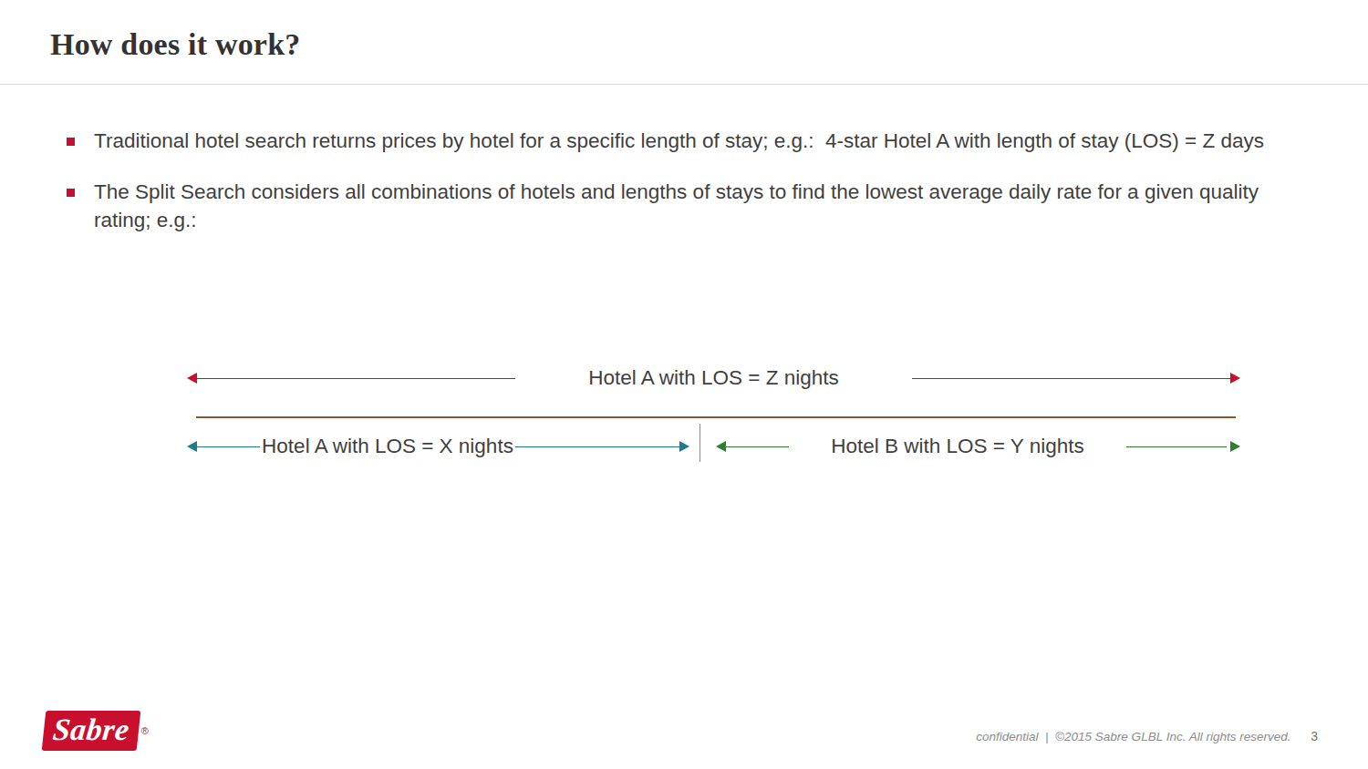How does it work?
Traditional hotel search returns prices by hotel for a specific length of stay; e.g.: 4-star Hotel A with length of stay (LOS) = Z days
The Split Search considers all combinations of hotels and lengths of stays to find the lowest average daily rate for a given quality rating; e.g.:
Hotel A with LOS = Z nights
Hotel A with LOS = X nights Hotel B with LOS = Y nights
Sabre®
confidential | ©2015 Sabre GLBL Inc. All rights reserved. 3